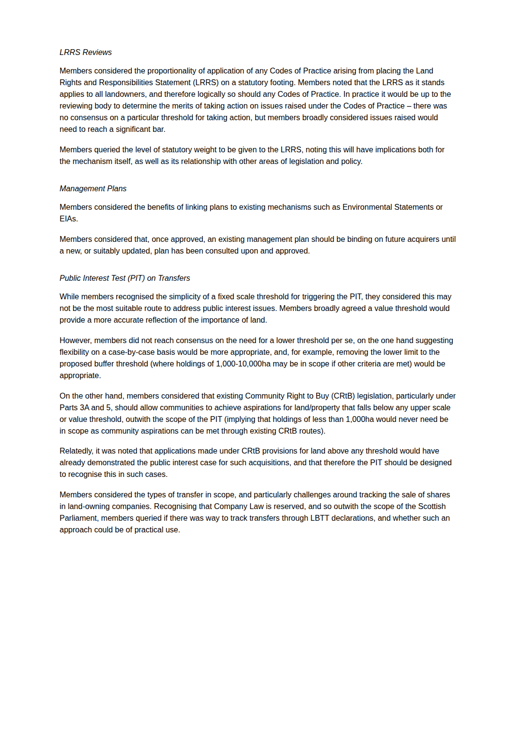LRRS Reviews
Members considered the proportionality of application of any Codes of Practice arising from placing the Land Rights and Responsibilities Statement (LRRS) on a statutory footing. Members noted that the LRRS as it stands applies to all landowners, and therefore logically so should any Codes of Practice. In practice it would be up to the reviewing body to determine the merits of taking action on issues raised under the Codes of Practice – there was no consensus on a particular threshold for taking action, but members broadly considered issues raised would need to reach a significant bar.
Members queried the level of statutory weight to be given to the LRRS, noting this will have implications both for the mechanism itself, as well as its relationship with other areas of legislation and policy.
Management Plans
Members considered the benefits of linking plans to existing mechanisms such as Environmental Statements or EIAs.
Members considered that, once approved, an existing management plan should be binding on future acquirers until a new, or suitably updated, plan has been consulted upon and approved.
Public Interest Test (PIT) on Transfers
While members recognised the simplicity of a fixed scale threshold for triggering the PIT, they considered this may not be the most suitable route to address public interest issues. Members broadly agreed a value threshold would provide a more accurate reflection of the importance of land.
However, members did not reach consensus on the need for a lower threshold per se, on the one hand suggesting flexibility on a case-by-case basis would be more appropriate, and, for example, removing the lower limit to the proposed buffer threshold (where holdings of 1,000-10,000ha may be in scope if other criteria are met) would be appropriate.
On the other hand, members considered that existing Community Right to Buy (CRtB) legislation, particularly under Parts 3A and 5, should allow communities to achieve aspirations for land/property that falls below any upper scale or value threshold, outwith the scope of the PIT (implying that holdings of less than 1,000ha would never need be in scope as community aspirations can be met through existing CRtB routes).
Relatedly, it was noted that applications made under CRtB provisions for land above any threshold would have already demonstrated the public interest case for such acquisitions, and that therefore the PIT should be designed to recognise this in such cases.
Members considered the types of transfer in scope, and particularly challenges around tracking the sale of shares in land-owning companies. Recognising that Company Law is reserved, and so outwith the scope of the Scottish Parliament, members queried if there was way to track transfers through LBTT declarations, and whether such an approach could be of practical use.